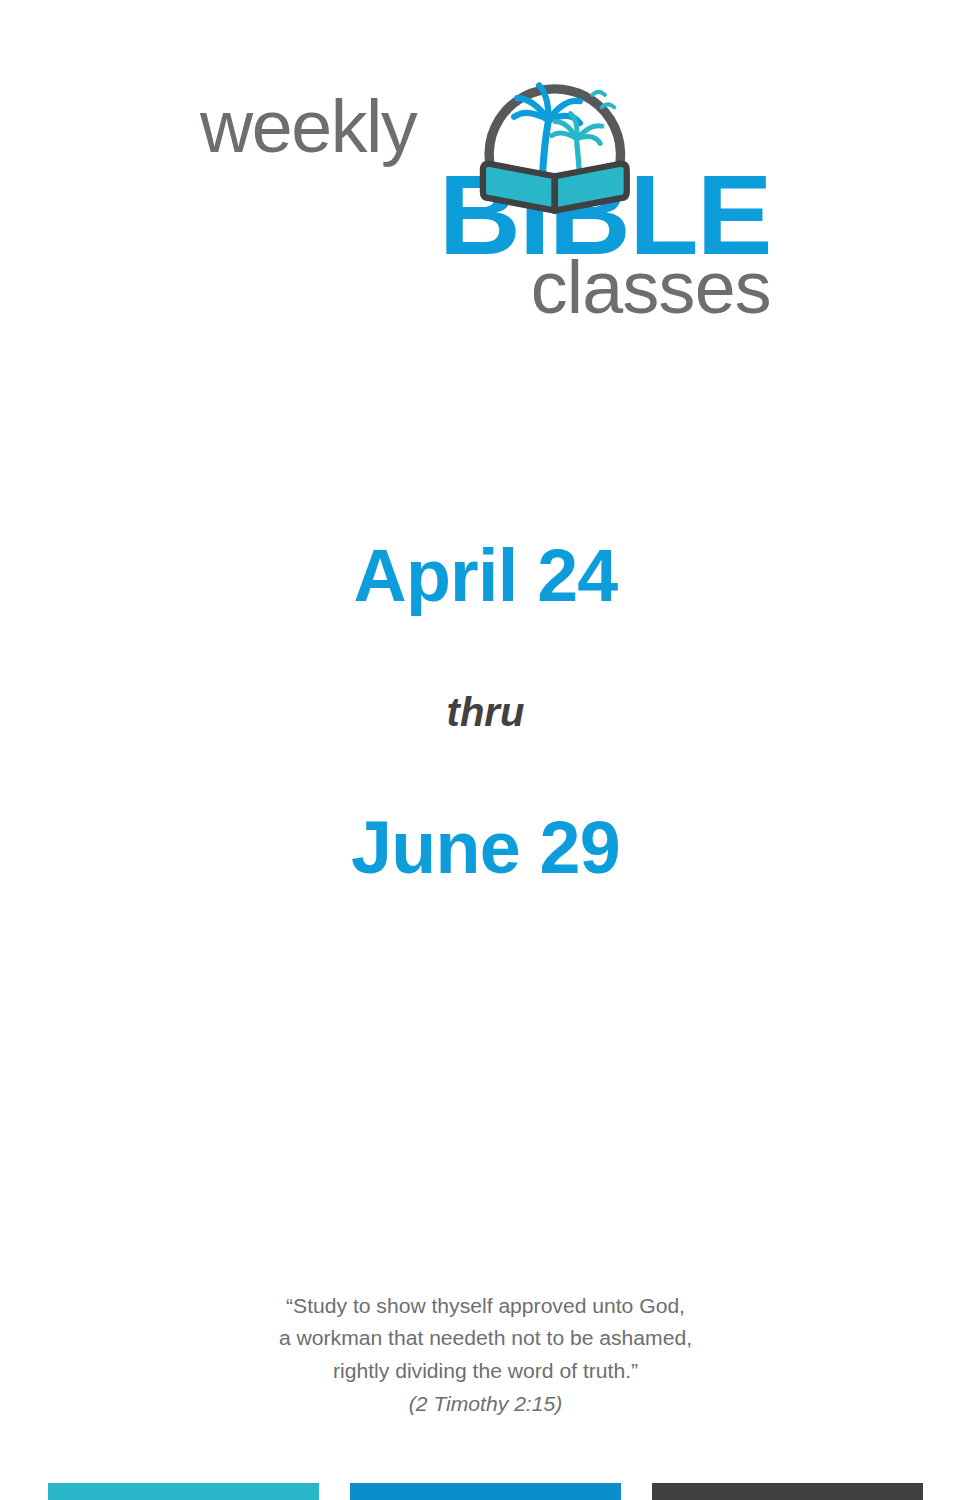weekly BIBLE classes
April 24
thru
June 29
“Study to show thyself approved unto God,
a workman that needeth not to be ashamed,
rightly dividing the word of truth.”
(2 Timothy 2:15)